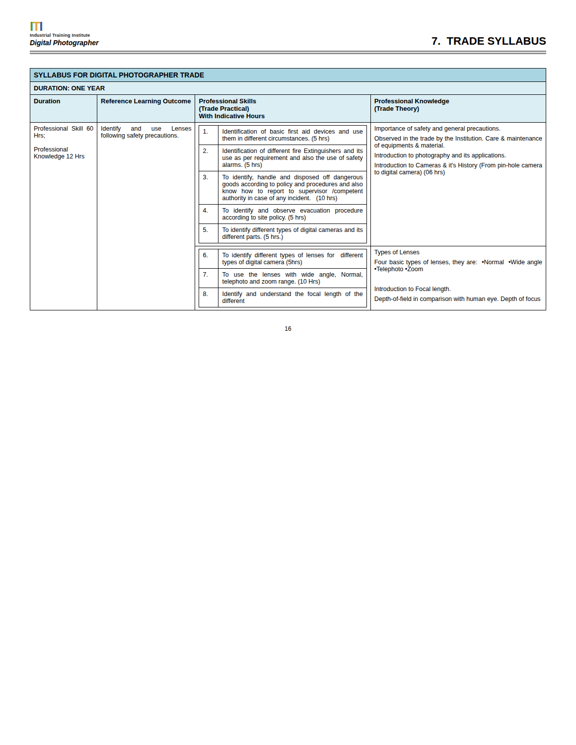ITI
Industrial Training Institute
Digital Photographer
7. TRADE SYLLABUS
| SYLLABUS FOR DIGITAL PHOTOGRAPHER TRADE |
| --- |
| DURATION: ONE YEAR |
| Duration | Reference Learning Outcome | Professional Skills (Trade Practical) With Indicative Hours | Professional Knowledge (Trade Theory) |
| Professional Skill 60 Hrs; Professional Knowledge 12 Hrs | Identify and use Lenses following safety precautions. | / 1. / Identification of basic first aid devices and use them in different circumstances. (5 hrs) / / 2. / Identification of different fire Extinguishers and its use as per requirement and also the use of safety alarms. (5 hrs) / / 3. / To identify, handle and disposed off dangerous goods according to policy and procedures and also know how to report to supervisor /competent authority in case of any incident. (10 hrs) / / 4. / To identify and observe evacuation procedure according to site policy. (5 hrs) / / 5. / To identify different types of digital cameras and its different parts. (5 hrs.) / | Importance of safety and general precautions. Observed in the trade by the Institution. Care & maintenance of equipments & material. Introduction to photography and its applications. Introduction to Cameras & it's History (From pin-hole camera to digital camera) (06 hrs) |
| / 6. / To identify different types of lenses for different types of digital camera (5hrs) / / 7. / To use the lenses with wide angle, Normal, telephoto and zoom range. (10 Hrs) / / 8. / Identify and understand the focal length of the different / | Types of Lenses Four basic types of lenses, they are: •Normal •Wide angle •Telephoto •Zoom Introduction to Focal length. Depth-of-field in comparison with human eye. Depth of focus |
16